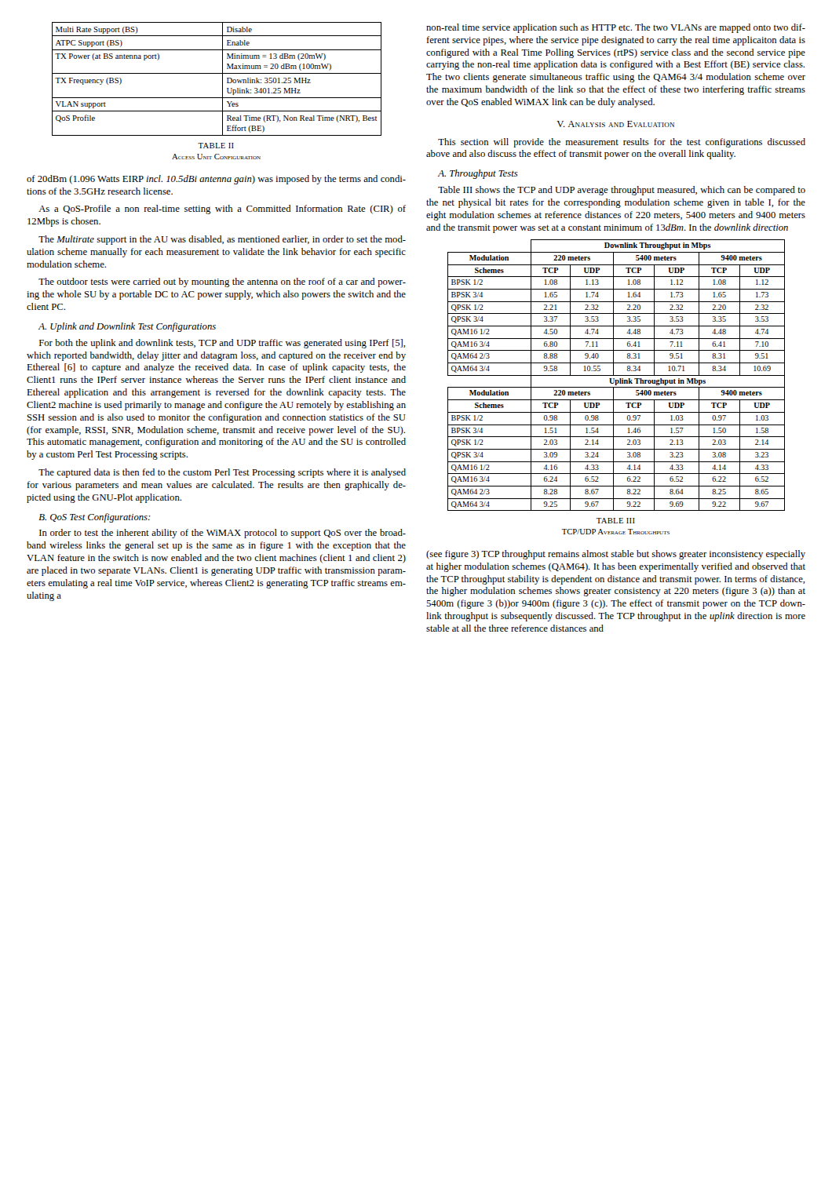| Multi Rate Support (BS) | Disable |
| ATPC Support (BS) | Enable |
| TX Power (at BS antenna port) | Minimum = 13 dBm (20mW) Maximum = 20 dBm (100mW) |
| TX Frequency (BS) | Downlink: 3501.25 MHz Uplink: 3401.25 MHz |
| VLAN support | Yes |
| QoS Profile | Real Time (RT), Non Real Time (NRT), Best Effort (BE) |
TABLE II Access Unit Configuration
of 20dBm (1.096 Watts EIRP incl. 10.5dBi antenna gain) was imposed by the terms and conditions of the 3.5GHz research license.
As a QoS-Profile a non real-time setting with a Committed Information Rate (CIR) of 12Mbps is chosen.
The Multirate support in the AU was disabled, as mentioned earlier, in order to set the modulation scheme manually for each measurement to validate the link behavior for each specific modulation scheme.
The outdoor tests were carried out by mounting the antenna on the roof of a car and powering the whole SU by a portable DC to AC power supply, which also powers the switch and the client PC.
A. Uplink and Downlink Test Configurations
For both the uplink and downlink tests, TCP and UDP traffic was generated using IPerf [5], which reported bandwidth, delay jitter and datagram loss, and captured on the receiver end by Ethereal [6] to capture and analyze the received data. In case of uplink capacity tests, the Client1 runs the IPerf server instance whereas the Server runs the IPerf client instance and Ethereal application and this arrangement is reversed for the downlink capacity tests. The Client2 machine is used primarily to manage and configure the AU remotely by establishing an SSH session and is also used to monitor the configuration and connection statistics of the SU (for example, RSSI, SNR, Modulation scheme, transmit and receive power level of the SU). This automatic management, configuration and monitoring of the AU and the SU is controlled by a custom Perl Test Processing scripts.
The captured data is then fed to the custom Perl Test Processing scripts where it is analysed for various parameters and mean values are calculated. The results are then graphically depicted using the GNU-Plot application.
B. QoS Test Configurations:
In order to test the inherent ability of the WiMAX protocol to support QoS over the broadband wireless links the general set up is the same as in figure 1 with the exception that the VLAN feature in the switch is now enabled and the two client machines (client 1 and client 2) are placed in two separate VLANs. Client1 is generating UDP traffic with transmission parameters emulating a real time VoIP service, whereas Client2 is generating TCP traffic streams emulating a
non-real time service application such as HTTP etc. The two VLANs are mapped onto two different service pipes, where the service pipe designated to carry the real time applicaiton data is configured with a Real Time Polling Services (rtPS) service class and the second service pipe carrying the non-real time application data is configured with a Best Effort (BE) service class. The two clients generate simultaneous traffic using the QAM64 3/4 modulation scheme over the maximum bandwidth of the link so that the effect of these two interfering traffic streams over the QoS enabled WiMAX link can be duly analysed.
V. Analysis and Evaluation
This section will provide the measurement results for the test configurations discussed above and also discuss the effect of transmit power on the overall link quality.
A. Throughput Tests
Table III shows the TCP and UDP average throughput measured, which can be compared to the net physical bit rates for the corresponding modulation scheme given in table I, for the eight modulation schemes at reference distances of 220 meters, 5400 meters and 9400 meters and the transmit power was set at a constant minimum of 13dBm. In the downlink direction
| | Downlink Throughput in Mbps |
| Modulation | 220 meters | 5400 meters | 9400 meters |
| Schemes | TCP | UDP | TCP | UDP | TCP | UDP |
| BPSK 1/2 | 1.08 | 1.13 | 1.08 | 1.12 | 1.08 | 1.12 |
| BPSK 3/4 | 1.65 | 1.74 | 1.64 | 1.73 | 1.65 | 1.73 |
| QPSK 1/2 | 2.21 | 2.32 | 2.20 | 2.32 | 2.20 | 2.32 |
| QPSK 3/4 | 3.37 | 3.53 | 3.35 | 3.53 | 3.35 | 3.53 |
| QAM16 1/2 | 4.50 | 4.74 | 4.48 | 4.73 | 4.48 | 4.74 |
| QAM16 3/4 | 6.80 | 7.11 | 6.41 | 7.11 | 6.41 | 7.10 |
| QAM64 2/3 | 8.88 | 9.40 | 8.31 | 9.51 | 8.31 | 9.51 |
| QAM64 3/4 | 9.58 | 10.55 | 8.34 | 10.71 | 8.34 | 10.69 |
| | Uplink Throughput in Mbps |
| Modulation | 220 meters | 5400 meters | 9400 meters |
| Schemes | TCP | UDP | TCP | UDP | TCP | UDP |
| BPSK 1/2 | 0.98 | 0.98 | 0.97 | 1.03 | 0.97 | 1.03 |
| BPSK 3/4 | 1.51 | 1.54 | 1.46 | 1.57 | 1.50 | 1.58 |
| QPSK 1/2 | 2.03 | 2.14 | 2.03 | 2.13 | 2.03 | 2.14 |
| QPSK 3/4 | 3.09 | 3.24 | 3.08 | 3.23 | 3.08 | 3.23 |
| QAM16 1/2 | 4.16 | 4.33 | 4.14 | 4.33 | 4.14 | 4.33 |
| QAM16 3/4 | 6.24 | 6.52 | 6.22 | 6.52 | 6.22 | 6.52 |
| QAM64 2/3 | 8.28 | 8.67 | 8.22 | 8.64 | 8.25 | 8.65 |
| QAM64 3/4 | 9.25 | 9.67 | 9.22 | 9.69 | 9.22 | 9.67 |
TABLE III TCP/UDP Average Throughputs
(see figure 3) TCP throughput remains almost stable but shows greater inconsistency especially at higher modulation schemes (QAM64). It has been experimentally verified and observed that the TCP throughput stability is dependent on distance and transmit power. In terms of distance, the higher modulation schemes shows greater consistency at 220 meters (figure 3 (a)) than at 5400m (figure 3 (b))or 9400m (figure 3 (c)). The effect of transmit power on the TCP downlink throughput is subsequently discussed. The TCP throughput in the uplink direction is more stable at all the three reference distances and